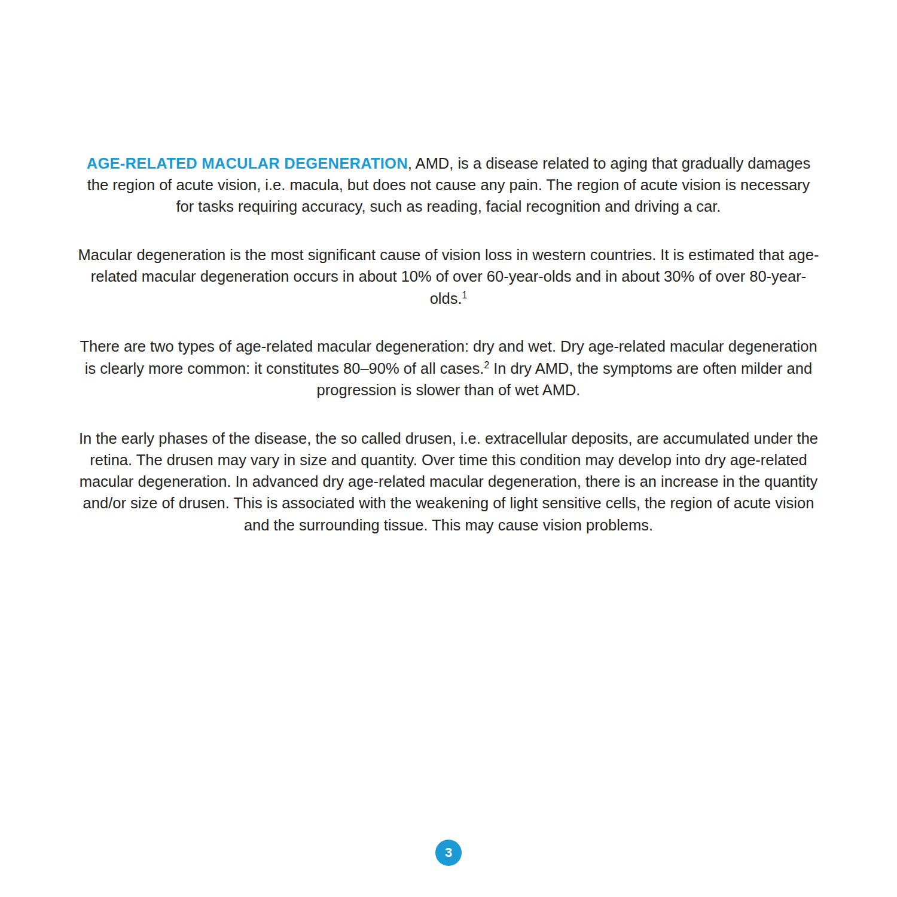AGE-RELATED MACULAR DEGENERATION, AMD, is a disease related to aging that gradually damages the region of acute vision, i.e. macula, but does not cause any pain. The region of acute vision is necessary for tasks requiring accuracy, such as reading, facial recognition and driving a car.
Macular degeneration is the most significant cause of vision loss in western countries. It is estimated that age-related macular degeneration occurs in about 10% of over 60-year-olds and in about 30% of over 80-year-olds.1
There are two types of age-related macular degeneration: dry and wet. Dry age-related macular degeneration is clearly more common: it constitutes 80–90% of all cases.2 In dry AMD, the symptoms are often milder and progression is slower than of wet AMD.
In the early phases of the disease, the so called drusen, i.e. extracellular deposits, are accumulated under the retina. The drusen may vary in size and quantity. Over time this condition may develop into dry age-related macular degeneration. In advanced dry age-related macular degeneration, there is an increase in the quantity and/or size of drusen. This is associated with the weakening of light sensitive cells, the region of acute vision and the surrounding tissue. This may cause vision problems.
3